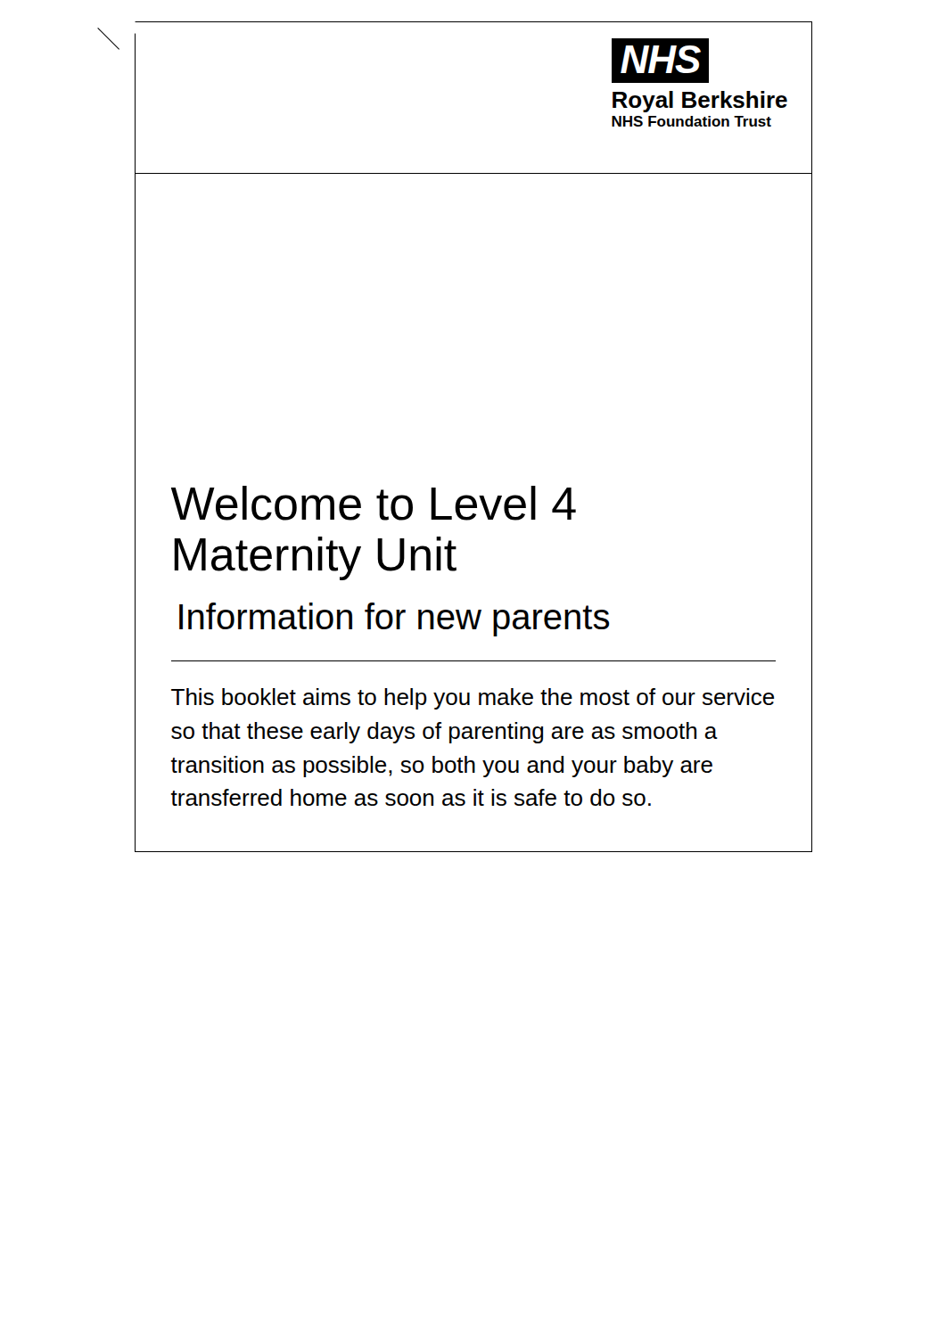NHS
Royal Berkshire NHS Foundation Trust
Welcome to Level 4 Maternity Unit
Information for new parents
This booklet aims to help you make the most of our service so that these early days of parenting are as smooth a transition as possible, so both you and your baby are transferred home as soon as it is safe to do so.